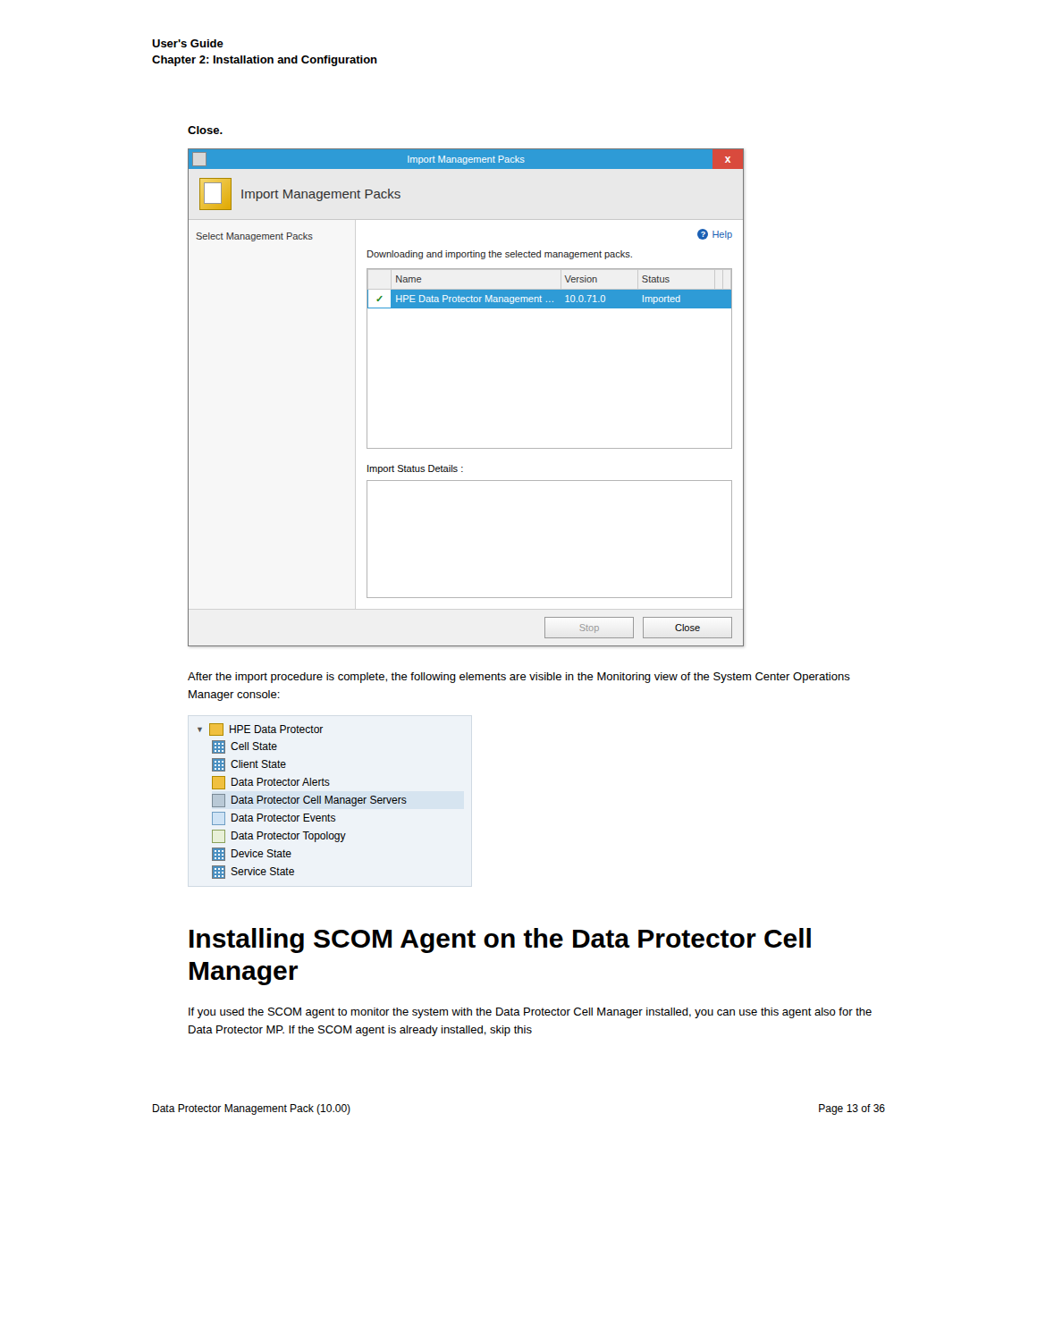User's Guide
Chapter 2: Installation and Configuration
Close.
Import Management Packs x
Import Management Packs
Select Management Packs
? Help
Downloading and importing the selected management packs.
| | Name | Version | Status | | |
| --- | --- | --- | --- | --- | --- |
| ✓ | HPE Data Protector Management … | 10.0.71.0 | Imported | | |
Import Status Details :
Stop
Close
After the import procedure is complete, the following elements are visible in the Monitoring view of the System Center Operations Manager console:
▼ HPE Data Protector
Cell State
Client State
Data Protector Alerts
Data Protector Cell Manager Servers
Data Protector Events
Data Protector Topology
Device State
Service State
Installing SCOM Agent on the Data Protector Cell Manager
If you used the SCOM agent to monitor the system with the Data Protector Cell Manager installed, you can use this agent also for the Data Protector MP. If the SCOM agent is already installed, skip this
Data Protector Management Pack (10.00)
Page 13 of 36